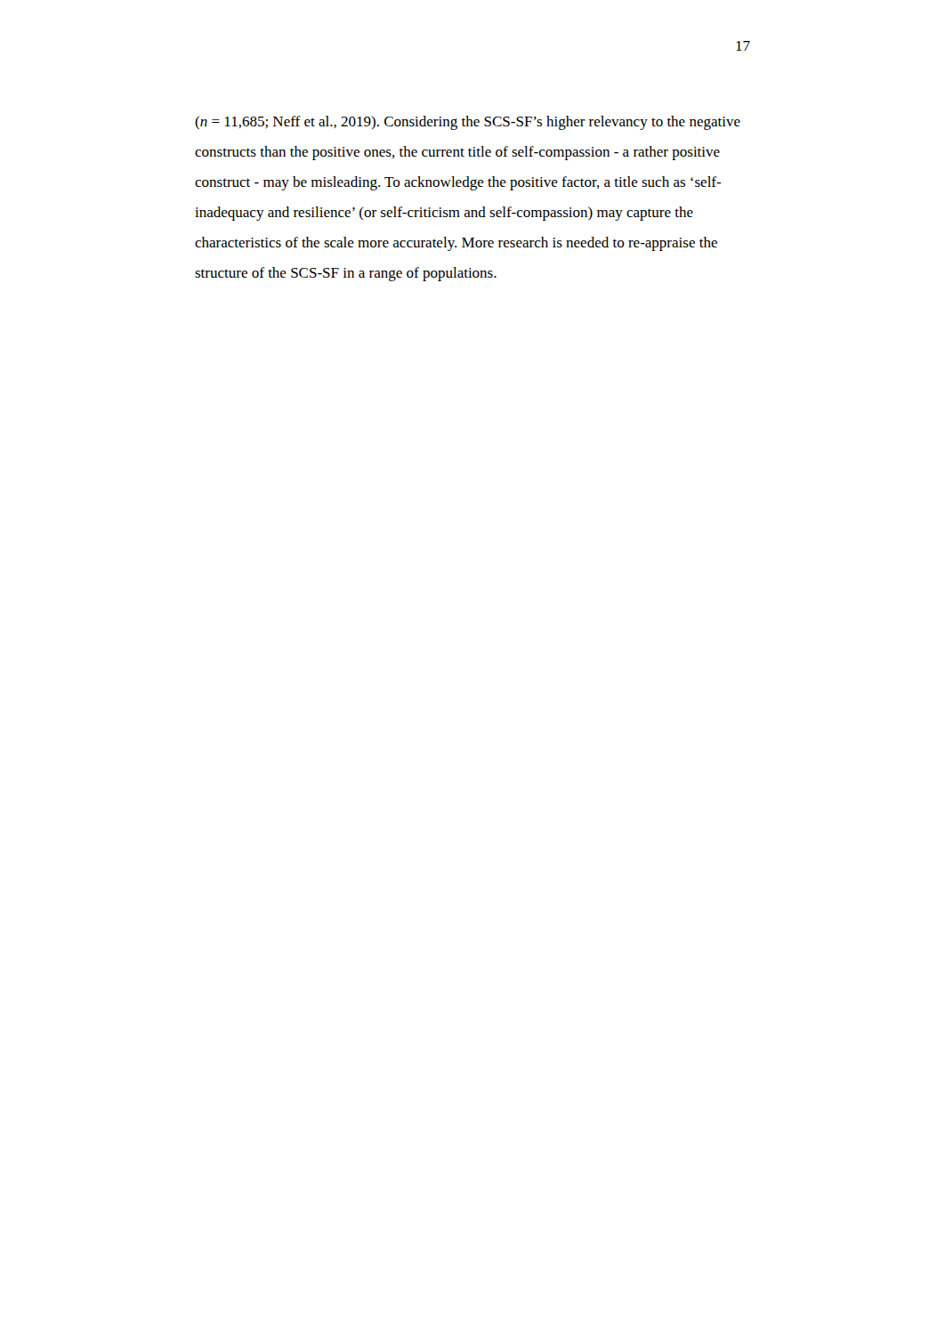17
(n = 11,685; Neff et al., 2019). Considering the SCS-SF’s higher relevancy to the negative constructs than the positive ones, the current title of self-compassion - a rather positive construct - may be misleading. To acknowledge the positive factor, a title such as ‘self-inadequacy and resilience’ (or self-criticism and self-compassion) may capture the characteristics of the scale more accurately. More research is needed to re-appraise the structure of the SCS-SF in a range of populations.